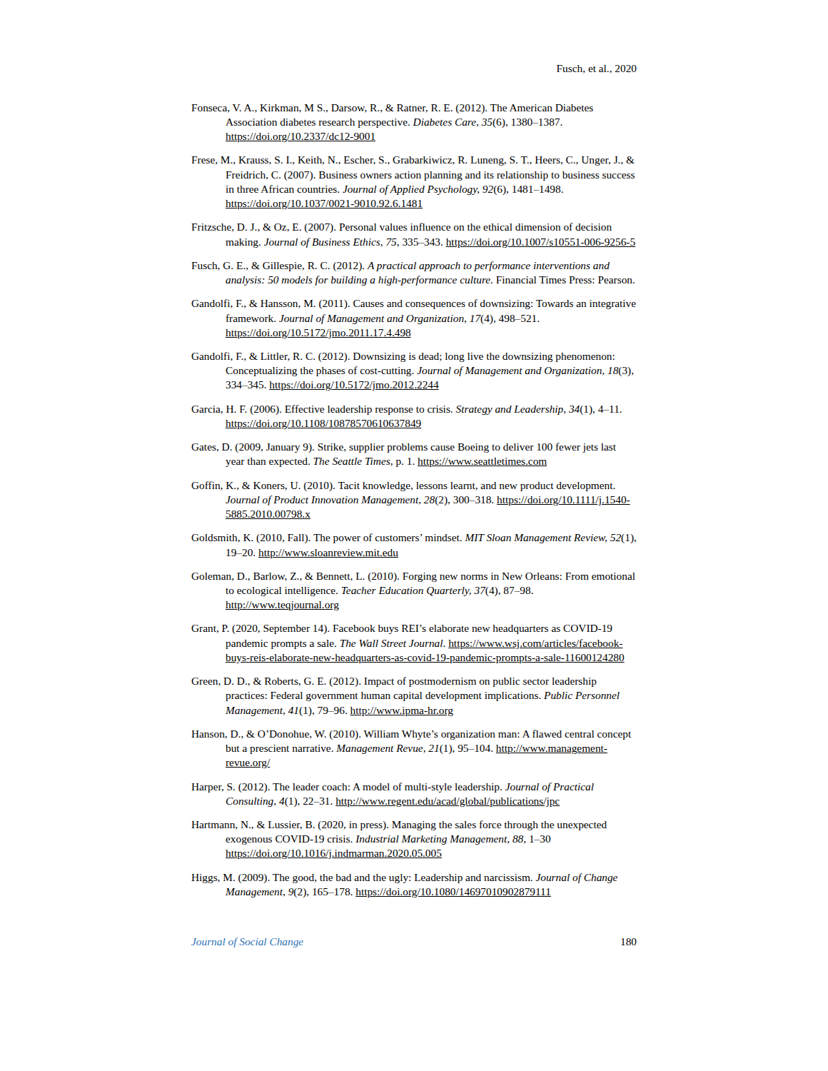Fusch, et al., 2020
Fonseca, V. A., Kirkman, M S., Darsow, R., & Ratner, R. E. (2012). The American Diabetes Association diabetes research perspective. Diabetes Care, 35(6), 1380–1387. https://doi.org/10.2337/dc12-9001
Frese, M., Krauss, S. I., Keith, N., Escher, S., Grabarkiwicz, R. Luneng, S. T., Heers, C., Unger, J., & Freidrich, C. (2007). Business owners action planning and its relationship to business success in three African countries. Journal of Applied Psychology, 92(6), 1481–1498. https://doi.org/10.1037/0021-9010.92.6.1481
Fritzsche, D. J., & Oz, E. (2007). Personal values influence on the ethical dimension of decision making. Journal of Business Ethics, 75, 335–343. https://doi.org/10.1007/s10551-006-9256-5
Fusch, G. E., & Gillespie, R. C. (2012). A practical approach to performance interventions and analysis: 50 models for building a high-performance culture. Financial Times Press: Pearson.
Gandolfi, F., & Hansson, M. (2011). Causes and consequences of downsizing: Towards an integrative framework. Journal of Management and Organization, 17(4), 498–521. https://doi.org/10.5172/jmo.2011.17.4.498
Gandolfi, F., & Littler, R. C. (2012). Downsizing is dead; long live the downsizing phenomenon: Conceptualizing the phases of cost-cutting. Journal of Management and Organization, 18(3), 334–345. https://doi.org/10.5172/jmo.2012.2244
Garcia, H. F. (2006). Effective leadership response to crisis. Strategy and Leadership, 34(1), 4–11. https://doi.org/10.1108/10878570610637849
Gates, D. (2009, January 9). Strike, supplier problems cause Boeing to deliver 100 fewer jets last year than expected. The Seattle Times, p. 1. https://www.seattletimes.com
Goffin, K., & Koners, U. (2010). Tacit knowledge, lessons learnt, and new product development. Journal of Product Innovation Management, 28(2), 300–318. https://doi.org/10.1111/j.1540-5885.2010.00798.x
Goldsmith, K. (2010, Fall). The power of customers’ mindset. MIT Sloan Management Review, 52(1), 19–20. http://www.sloanreview.mit.edu
Goleman, D., Barlow, Z., & Bennett, L. (2010). Forging new norms in New Orleans: From emotional to ecological intelligence. Teacher Education Quarterly, 37(4), 87–98. http://www.teqjournal.org
Grant, P. (2020, September 14). Facebook buys REI’s elaborate new headquarters as COVID-19 pandemic prompts a sale. The Wall Street Journal. https://www.wsj.com/articles/facebook-buys-reis-elaborate-new-headquarters-as-covid-19-pandemic-prompts-a-sale-11600124280
Green, D. D., & Roberts, G. E. (2012). Impact of postmodernism on public sector leadership practices: Federal government human capital development implications. Public Personnel Management, 41(1), 79–96. http://www.ipma-hr.org
Hanson, D., & O’Donohue, W. (2010). William Whyte’s organization man: A flawed central concept but a prescient narrative. Management Revue, 21(1), 95–104. http://www.management-revue.org/
Harper, S. (2012). The leader coach: A model of multi-style leadership. Journal of Practical Consulting, 4(1), 22–31. http://www.regent.edu/acad/global/publications/jpc
Hartmann, N., & Lussier, B. (2020, in press). Managing the sales force through the unexpected exogenous COVID-19 crisis. Industrial Marketing Management, 88, 1–30 https://doi.org/10.1016/j.indmarman.2020.05.005
Higgs, M. (2009). The good, the bad and the ugly: Leadership and narcissism. Journal of Change Management, 9(2), 165–178. https://doi.org/10.1080/14697010902879111
Journal of Social Change 180